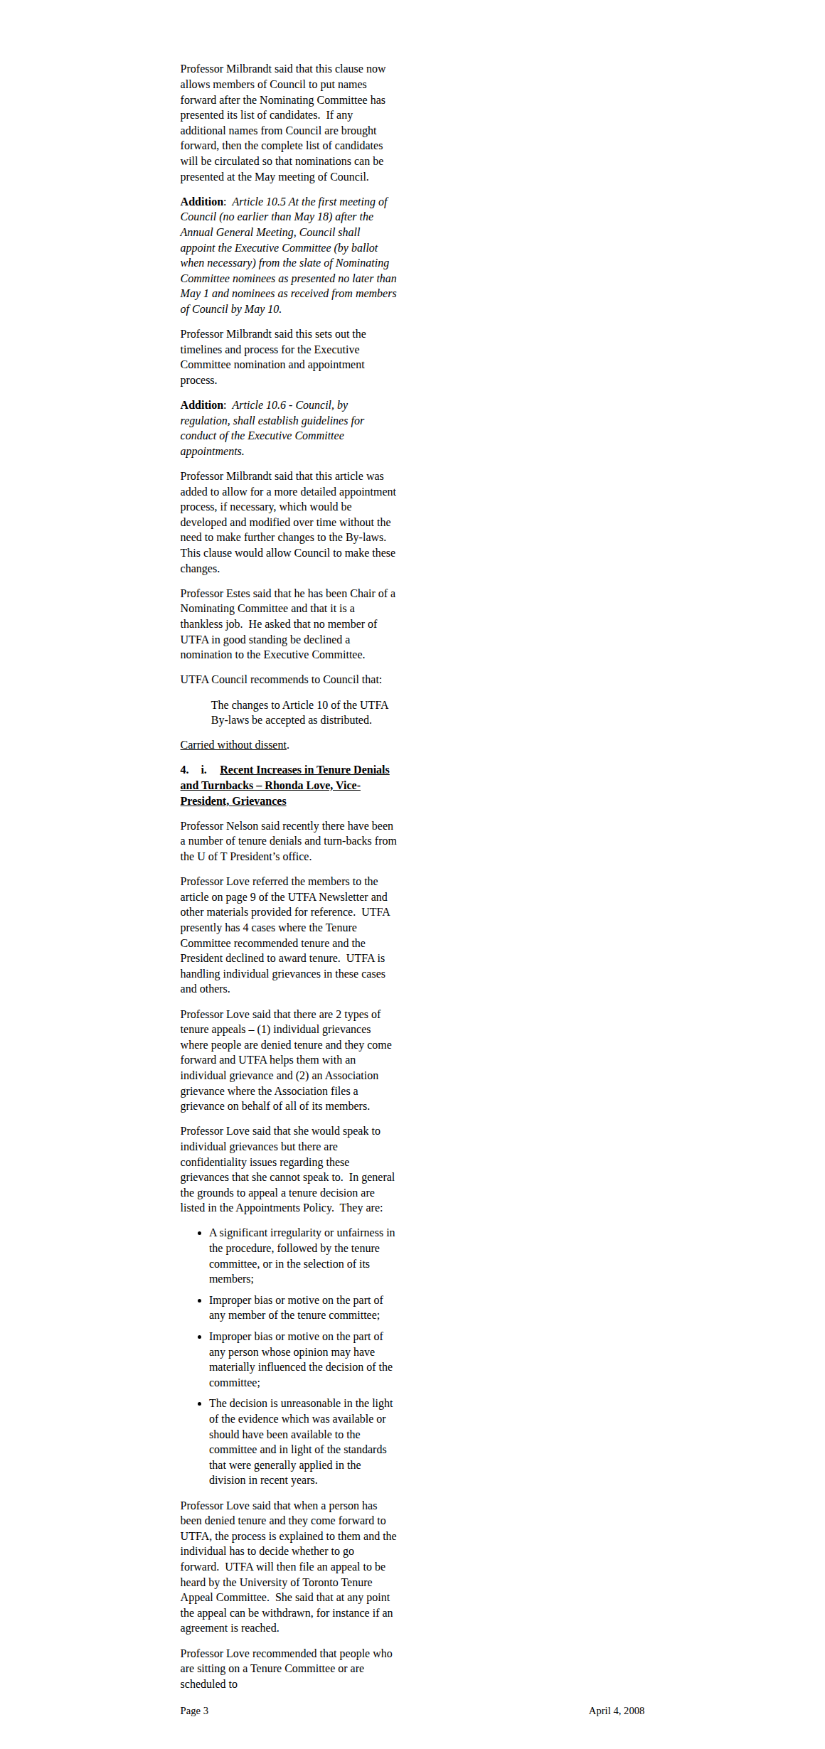Professor Milbrandt said that this clause now allows members of Council to put names forward after the Nominating Committee has presented its list of candidates. If any additional names from Council are brought forward, then the complete list of candidates will be circulated so that nominations can be presented at the May meeting of Council.
Addition: Article 10.5 At the first meeting of Council (no earlier than May 18) after the Annual General Meeting, Council shall appoint the Executive Committee (by ballot when necessary) from the slate of Nominating Committee nominees as presented no later than May 1 and nominees as received from members of Council by May 10.
Professor Milbrandt said this sets out the timelines and process for the Executive Committee nomination and appointment process.
Addition: Article 10.6 - Council, by regulation, shall establish guidelines for conduct of the Executive Committee appointments.
Professor Milbrandt said that this article was added to allow for a more detailed appointment process, if necessary, which would be developed and modified over time without the need to make further changes to the By-laws. This clause would allow Council to make these changes.
Professor Estes said that he has been Chair of a Nominating Committee and that it is a thankless job. He asked that no member of UTFA in good standing be declined a nomination to the Executive Committee.
UTFA Council recommends to Council that:
The changes to Article 10 of the UTFA By-laws be accepted as distributed.
Carried without dissent.
4. i. Recent Increases in Tenure Denials and Turnbacks – Rhonda Love, Vice-President, Grievances
Professor Nelson said recently there have been a number of tenure denials and turn-backs from the U of T President’s office.
Professor Love referred the members to the article on page 9 of the UTFA Newsletter and other materials provided for reference. UTFA presently has 4 cases where the Tenure Committee recommended tenure and the President declined to award tenure. UTFA is handling individual grievances in these cases and others.
Professor Love said that there are 2 types of tenure appeals – (1) individual grievances where people are denied tenure and they come forward and UTFA helps them with an individual grievance and (2) an Association grievance where the Association files a grievance on behalf of all of its members.
Professor Love said that she would speak to individual grievances but there are confidentiality issues regarding these grievances that she cannot speak to. In general the grounds to appeal a tenure decision are listed in the Appointments Policy. They are:
A significant irregularity or unfairness in the procedure, followed by the tenure committee, or in the selection of its members;
Improper bias or motive on the part of any member of the tenure committee;
Improper bias or motive on the part of any person whose opinion may have materially influenced the decision of the committee;
The decision is unreasonable in the light of the evidence which was available or should have been available to the committee and in light of the standards that were generally applied in the division in recent years.
Professor Love said that when a person has been denied tenure and they come forward to UTFA, the process is explained to them and the individual has to decide whether to go forward. UTFA will then file an appeal to be heard by the University of Toronto Tenure Appeal Committee. She said that at any point the appeal can be withdrawn, for instance if an agreement is reached.
Professor Love recommended that people who are sitting on a Tenure Committee or are scheduled to
Page 3 April 4, 2008